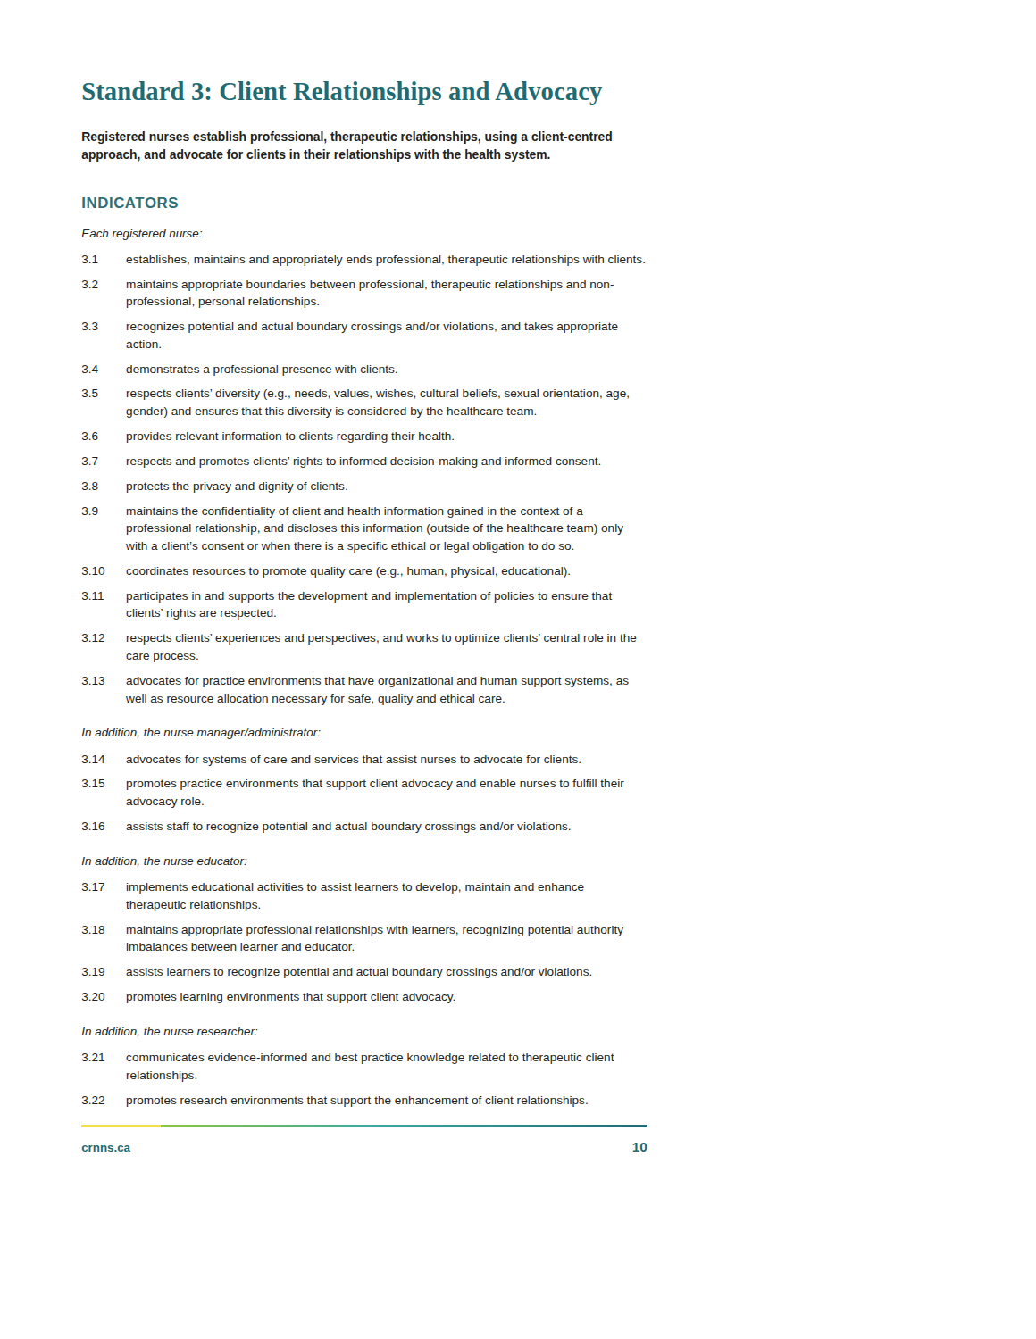Standard 3: Client Relationships and Advocacy
Registered nurses establish professional, therapeutic relationships, using a client-centred approach, and advocate for clients in their relationships with the health system.
INDICATORS
Each registered nurse:
3.1 establishes, maintains and appropriately ends professional, therapeutic relationships with clients.
3.2 maintains appropriate boundaries between professional, therapeutic relationships and non-professional, personal relationships.
3.3 recognizes potential and actual boundary crossings and/or violations, and takes appropriate action.
3.4 demonstrates a professional presence with clients.
3.5 respects clients’ diversity (e.g., needs, values, wishes, cultural beliefs, sexual orientation, age, gender) and ensures that this diversity is considered by the healthcare team.
3.6 provides relevant information to clients regarding their health.
3.7 respects and promotes clients’ rights to informed decision-making and informed consent.
3.8 protects the privacy and dignity of clients.
3.9 maintains the confidentiality of client and health information gained in the context of a professional relationship, and discloses this information (outside of the healthcare team) only with a client’s consent or when there is a specific ethical or legal obligation to do so.
3.10 coordinates resources to promote quality care (e.g., human, physical, educational).
3.11 participates in and supports the development and implementation of policies to ensure that clients’ rights are respected.
3.12 respects clients’ experiences and perspectives, and works to optimize clients’ central role in the care process.
3.13 advocates for practice environments that have organizational and human support systems, as well as resource allocation necessary for safe, quality and ethical care.
In addition, the nurse manager/administrator:
3.14 advocates for systems of care and services that assist nurses to advocate for clients.
3.15 promotes practice environments that support client advocacy and enable nurses to fulfill their advocacy role.
3.16 assists staff to recognize potential and actual boundary crossings and/or violations.
In addition, the nurse educator:
3.17 implements educational activities to assist learners to develop, maintain and enhance therapeutic relationships.
3.18 maintains appropriate professional relationships with learners, recognizing potential authority imbalances between learner and educator.
3.19 assists learners to recognize potential and actual boundary crossings and/or violations.
3.20 promotes learning environments that support client advocacy.
In addition, the nurse researcher:
3.21 communicates evidence-informed and best practice knowledge related to therapeutic client relationships.
3.22 promotes research environments that support the enhancement of client relationships.
crnns.ca 10